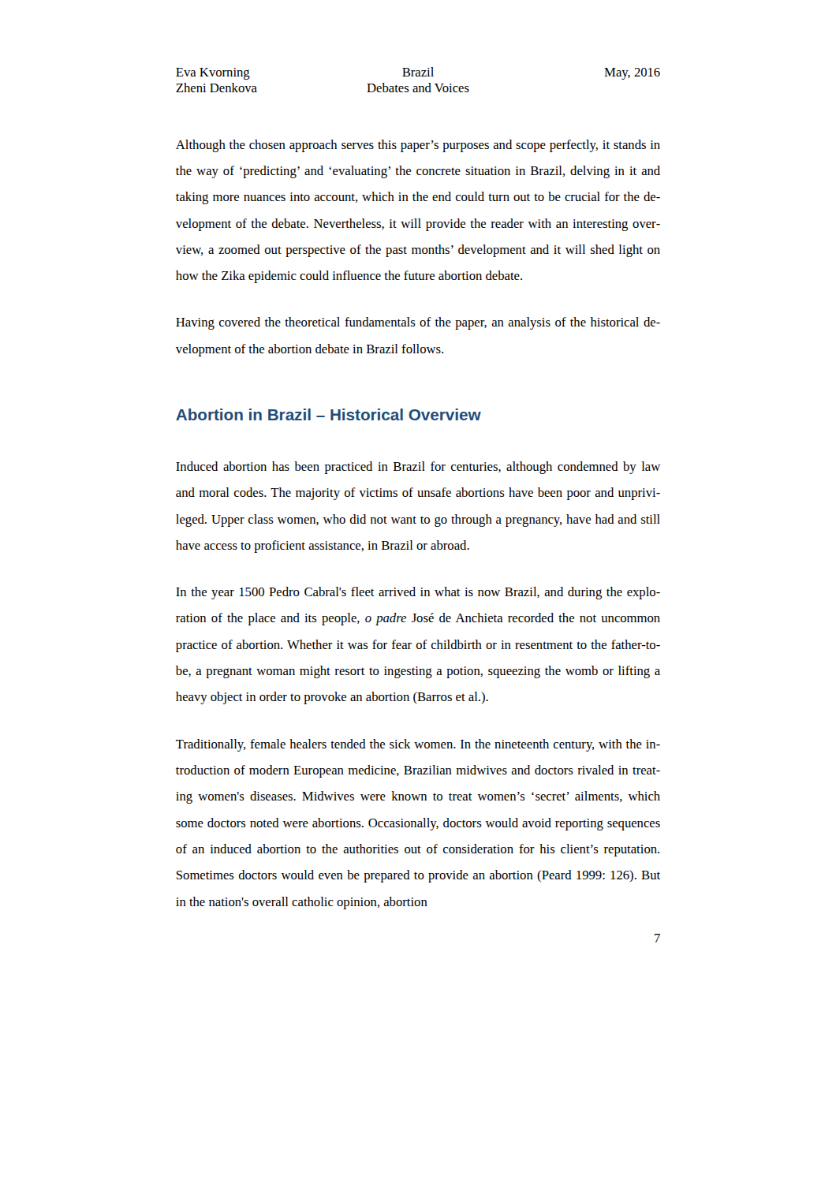| Eva Kvorning | Brazil | May, 2016 |
| Zheni Denkova | Debates and Voices | |
Although the chosen approach serves this paper’s purposes and scope perfectly, it stands in the way of ‘predicting’ and ‘evaluating’ the concrete situation in Brazil, delving in it and taking more nuances into account, which in the end could turn out to be crucial for the development of the debate. Nevertheless, it will provide the reader with an interesting overview, a zoomed out perspective of the past months’ development and it will shed light on how the Zika epidemic could influence the future abortion debate.
Having covered the theoretical fundamentals of the paper, an analysis of the historical development of the abortion debate in Brazil follows.
Abortion in Brazil – Historical Overview
Induced abortion has been practiced in Brazil for centuries, although condemned by law and moral codes. The majority of victims of unsafe abortions have been poor and unprivileged. Upper class women, who did not want to go through a pregnancy, have had and still have access to proficient assistance, in Brazil or abroad.
In the year 1500 Pedro Cabral's fleet arrived in what is now Brazil, and during the exploration of the place and its people, o padre José de Anchieta recorded the not uncommon practice of abortion. Whether it was for fear of childbirth or in resentment to the father-to-be, a pregnant woman might resort to ingesting a potion, squeezing the womb or lifting a heavy object in order to provoke an abortion (Barros et al.).
Traditionally, female healers tended the sick women. In the nineteenth century, with the introduction of modern European medicine, Brazilian midwives and doctors rivaled in treating women's diseases. Midwives were known to treat women’s ‘secret’ ailments, which some doctors noted were abortions. Occasionally, doctors would avoid reporting sequences of an induced abortion to the authorities out of consideration for his client’s reputation. Sometimes doctors would even be prepared to provide an abortion (Peard 1999: 126). But in the nation's overall catholic opinion, abortion
7